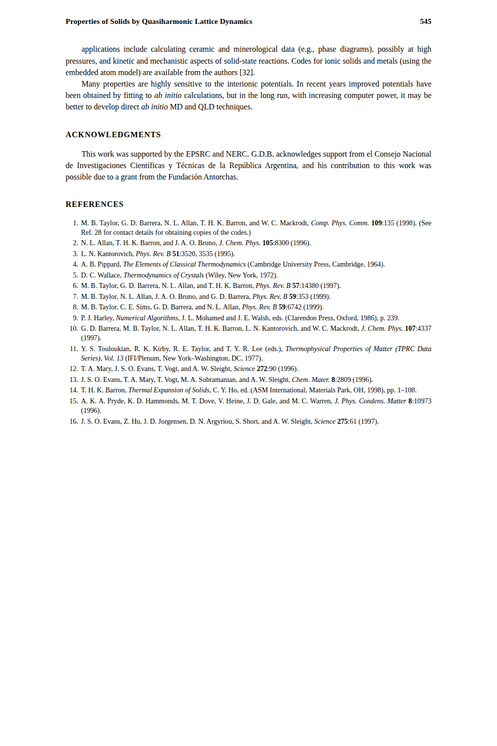Properties of Solids by Quasiharmonic Lattice Dynamics 545
applications include calculating ceramic and minerological data (e.g., phase diagrams), possibly at high pressures, and kinetic and mechanistic aspects of solid-state reactions. Codes for ionic solids and metals (using the embedded atom model) are available from the authors [32].
Many properties are highly sensitive to the interionic potentials. In recent years improved potentials have been obtained by fitting to ab initio calculations, but in the long run, with increasing computer power, it may be better to develop direct ab initio MD and QLD techniques.
ACKNOWLEDGMENTS
This work was supported by the EPSRC and NERC. G.D.B. acknowledges support from el Consejo Nacional de Investigaciones Científicas y Técnicas de la República Argentina, and his contribution to this work was possible due to a grant from the Fundación Antorchas.
REFERENCES
M. B. Taylor, G. D. Barrera, N. L. Allan, T. H. K. Barron, and W. C. Mackrodt, Comp. Phys. Comm. 109:135 (1998). (See Ref. 28 for contact details for obtaining copies of the codes.)
N. L. Allan, T. H. K. Barron, and J. A. O. Bruno, J. Chem. Phys. 105:8300 (1996).
L. N. Kantorovich, Phys. Rev. B 51:3520, 3535 (1995).
A. B. Pippard, The Elements of Classical Thermodynamics (Cambridge University Press, Cambridge, 1964).
D. C. Wallace, Thermodynamics of Crystals (Wiley, New York, 1972).
M. B. Taylor, G. D. Barrera, N. L. Allan, and T. H. K. Barron, Phys. Rev. B 57:14380 (1997).
M. B. Taylor, N. L. Allan, J. A. O. Bruno, and G. D. Barrera, Phys. Rev. B 59:353 (1999).
M. B. Taylor, C. E. Sims, G. D. Barrera, and N. L. Allan, Phys. Rev. B 59:6742 (1999).
P. J. Harley, Numerical Algorithms, J. L. Mohamed and J. E. Walsh, eds. (Clarendon Press, Oxford, 1986), p. 239.
G. D. Barrera, M. B. Taylor, N. L. Allan, T. H. K. Barron, L. N. Kantorovich, and W. C. Mackrodt, J. Chem. Phys. 107:4337 (1997).
Y. S. Touloukian, R. K. Kirby, R. E. Taylor, and T. Y. R. Lee (eds.), Thermophysical Properties of Matter (TPRC Data Series), Vol. 13 (IFI/Plenum, New York–Washington, DC, 1977).
T. A. Mary, J. S. O. Evans, T. Vogt, and A. W. Sleight, Science 272:90 (1996).
J. S. O. Evans, T. A. Mary, T. Vogt, M. A. Subramanian, and A. W. Sleight, Chem. Mater. 8:2809 (1996).
T. H. K. Barron, Thermal Expansion of Solids, C. Y. Ho, ed. (ASM International, Materials Park, OH, 1998), pp. 1–108.
A. K. A. Pryde, K. D. Hammonds, M. T. Dove, V. Heine, J. D. Gale, and M. C. Warren, J. Phys. Condens. Matter 8:10973 (1996).
J. S. O. Evans, Z. Hu, J. D. Jorgensen, D. N. Argyriou, S. Short, and A. W. Sleight, Science 275:61 (1997).